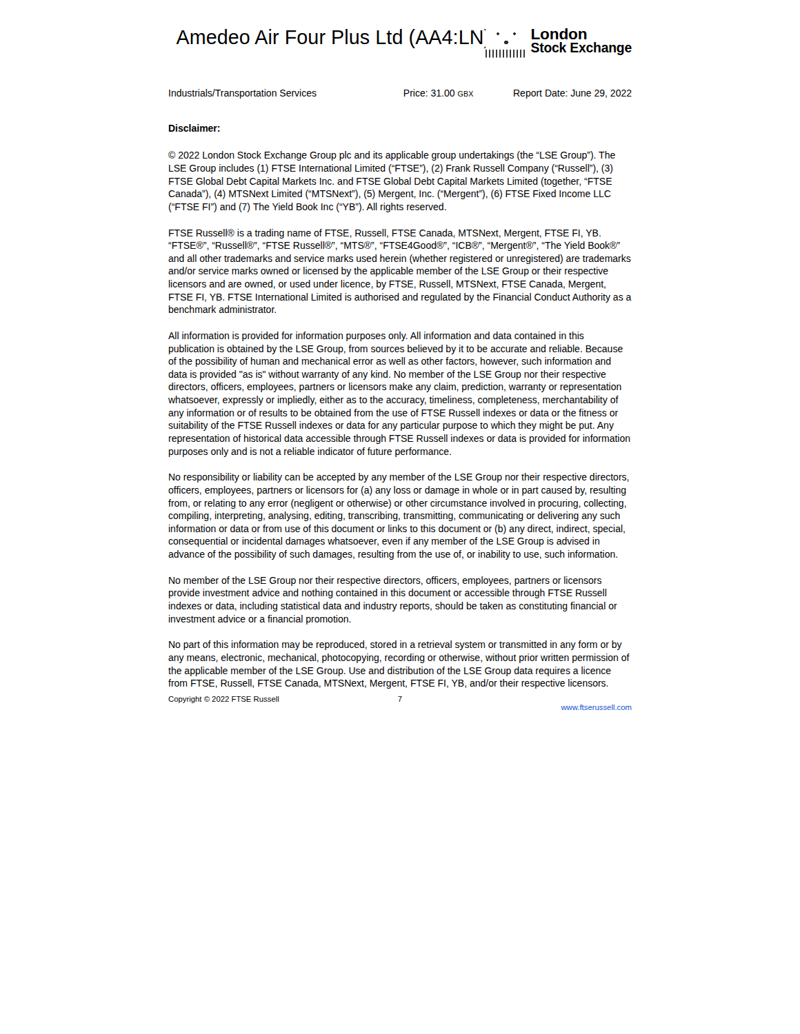London Stock Exchange
Amedeo Air Four Plus Ltd (AA4:LN)
Industrials/Transportation Services Price: 31.00 GBX Report Date: June 29, 2022
Disclaimer:
© 2022 London Stock Exchange Group plc and its applicable group undertakings (the “LSE Group”). The LSE Group includes (1) FTSE International Limited (“FTSE”), (2) Frank Russell Company (“Russell”), (3) FTSE Global Debt Capital Markets Inc. and FTSE Global Debt Capital Markets Limited (together, “FTSE Canada”), (4) MTSNext Limited (“MTSNext”), (5) Mergent, Inc. (“Mergent”), (6) FTSE Fixed Income LLC (“FTSE FI”) and (7) The Yield Book Inc (“YB”). All rights reserved.
FTSE Russell® is a trading name of FTSE, Russell, FTSE Canada, MTSNext, Mergent, FTSE FI, YB. “FTSE®”, “Russell®”, “FTSE Russell®”, “MTS®”, “FTSE4Good®”, “ICB®”, “Mergent®”, “The Yield Book®” and all other trademarks and service marks used herein (whether registered or unregistered) are trademarks and/or service marks owned or licensed by the applicable member of the LSE Group or their respective licensors and are owned, or used under licence, by FTSE, Russell, MTSNext, FTSE Canada, Mergent, FTSE FI, YB. FTSE International Limited is authorised and regulated by the Financial Conduct Authority as a benchmark administrator.
All information is provided for information purposes only. All information and data contained in this publication is obtained by the LSE Group, from sources believed by it to be accurate and reliable. Because of the possibility of human and mechanical error as well as other factors, however, such information and data is provided "as is" without warranty of any kind. No member of the LSE Group nor their respective directors, officers, employees, partners or licensors make any claim, prediction, warranty or representation whatsoever, expressly or impliedly, either as to the accuracy, timeliness, completeness, merchantability of any information or of results to be obtained from the use of FTSE Russell indexes or data or the fitness or suitability of the FTSE Russell indexes or data for any particular purpose to which they might be put. Any representation of historical data accessible through FTSE Russell indexes or data is provided for information purposes only and is not a reliable indicator of future performance.
No responsibility or liability can be accepted by any member of the LSE Group nor their respective directors, officers, employees, partners or licensors for (a) any loss or damage in whole or in part caused by, resulting from, or relating to any error (negligent or otherwise) or other circumstance involved in procuring, collecting, compiling, interpreting, analysing, editing, transcribing, transmitting, communicating or delivering any such information or data or from use of this document or links to this document or (b) any direct, indirect, special, consequential or incidental damages whatsoever, even if any member of the LSE Group is advised in advance of the possibility of such damages, resulting from the use of, or inability to use, such information.
No member of the LSE Group nor their respective directors, officers, employees, partners or licensors provide investment advice and nothing contained in this document or accessible through FTSE Russell indexes or data, including statistical data and industry reports, should be taken as constituting financial or investment advice or a financial promotion.
No part of this information may be reproduced, stored in a retrieval system or transmitted in any form or by any means, electronic, mechanical, photocopying, recording or otherwise, without prior written permission of the applicable member of the LSE Group. Use and distribution of the LSE Group data requires a licence from FTSE, Russell, FTSE Canada, MTSNext, Mergent, FTSE FI, YB, and/or their respective licensors.
Copyright © 2022 FTSE Russell
7
www.ftserussell.com